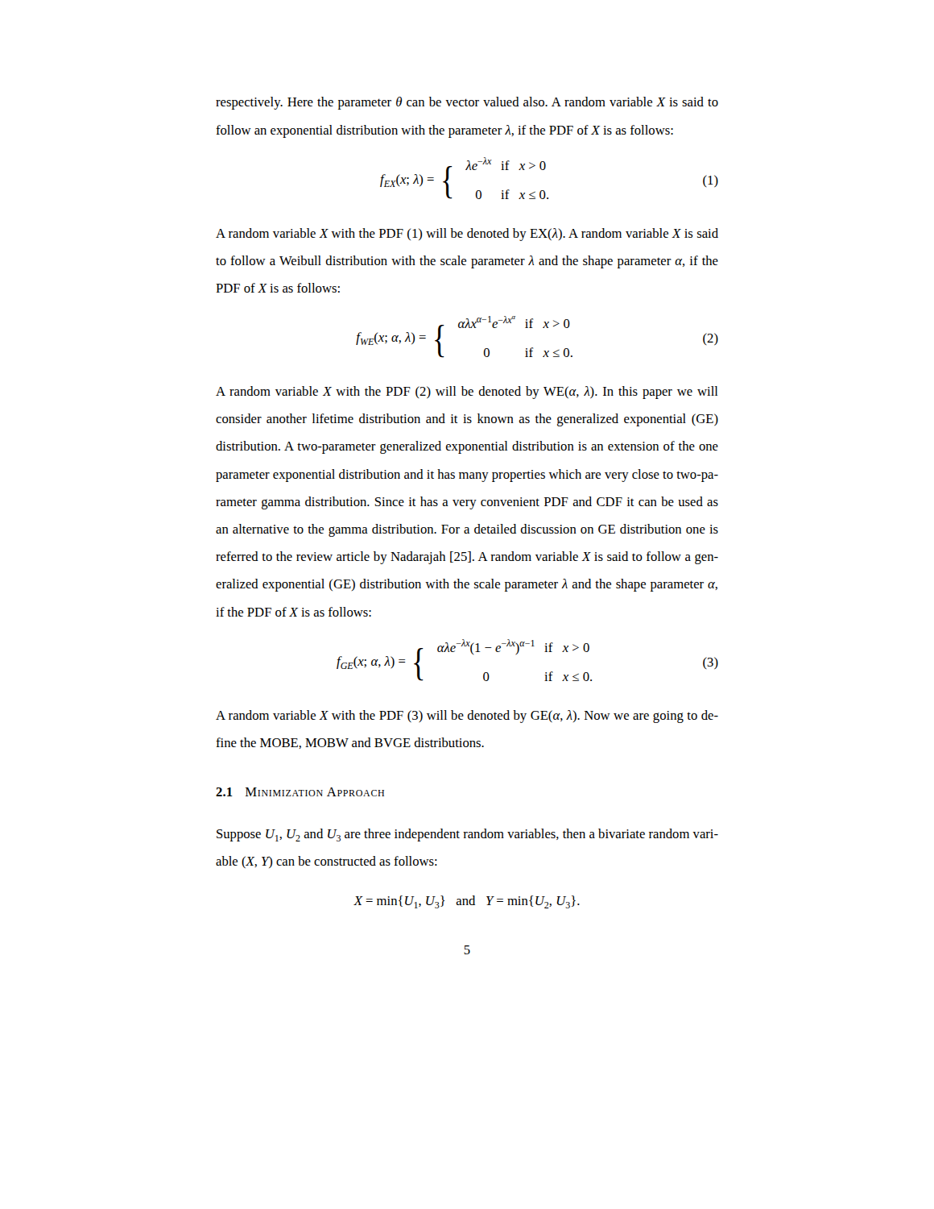respectively. Here the parameter θ can be vector valued also. A random variable X is said to follow an exponential distribution with the parameter λ, if the PDF of X is as follows:
fEX(x; λ) = {
| λe − λx | if x > 0 |
| 0 | if x ≤ 0. |
(1)
A random variable X with the PDF (1) will be denoted by EX(λ). A random variable X is said to follow a Weibull distribution with the scale parameter λ and the shape parameter α, if the PDF of X is as follows:
fWE(x; α, λ) = {
| αλx α −1 e − λx α | if x > 0 |
| 0 | if x ≤ 0. |
(2)
A random variable X with the PDF (2) will be denoted by WE(α, λ). In this paper we will consider another lifetime distribution and it is known as the generalized exponential (GE) distribution. A two-parameter generalized exponential distribution is an extension of the one parameter exponential distribution and it has many properties which are very close to two-parameter gamma distribution. Since it has a very convenient PDF and CDF it can be used as an alternative to the gamma distribution. For a detailed discussion on GE distribution one is referred to the review article by Nadarajah [25]. A random variable X is said to follow a generalized exponential (GE) distribution with the scale parameter λ and the shape parameter α, if the PDF of X is as follows:
fGE(x; α, λ) = {
| αλe − λx (1 − e − λx ) α −1 | if x > 0 |
| 0 | if x ≤ 0. |
(3)
A random variable X with the PDF (3) will be denoted by GE(α, λ). Now we are going to define the MOBE, MOBW and BVGE distributions.
2.1 Minimization Approach
Suppose U1, U2 and U3 are three independent random variables, then a bivariate random variable (X, Y) can be constructed as follows:
X = min{U1, U3} and Y = min{U2, U3}.
5